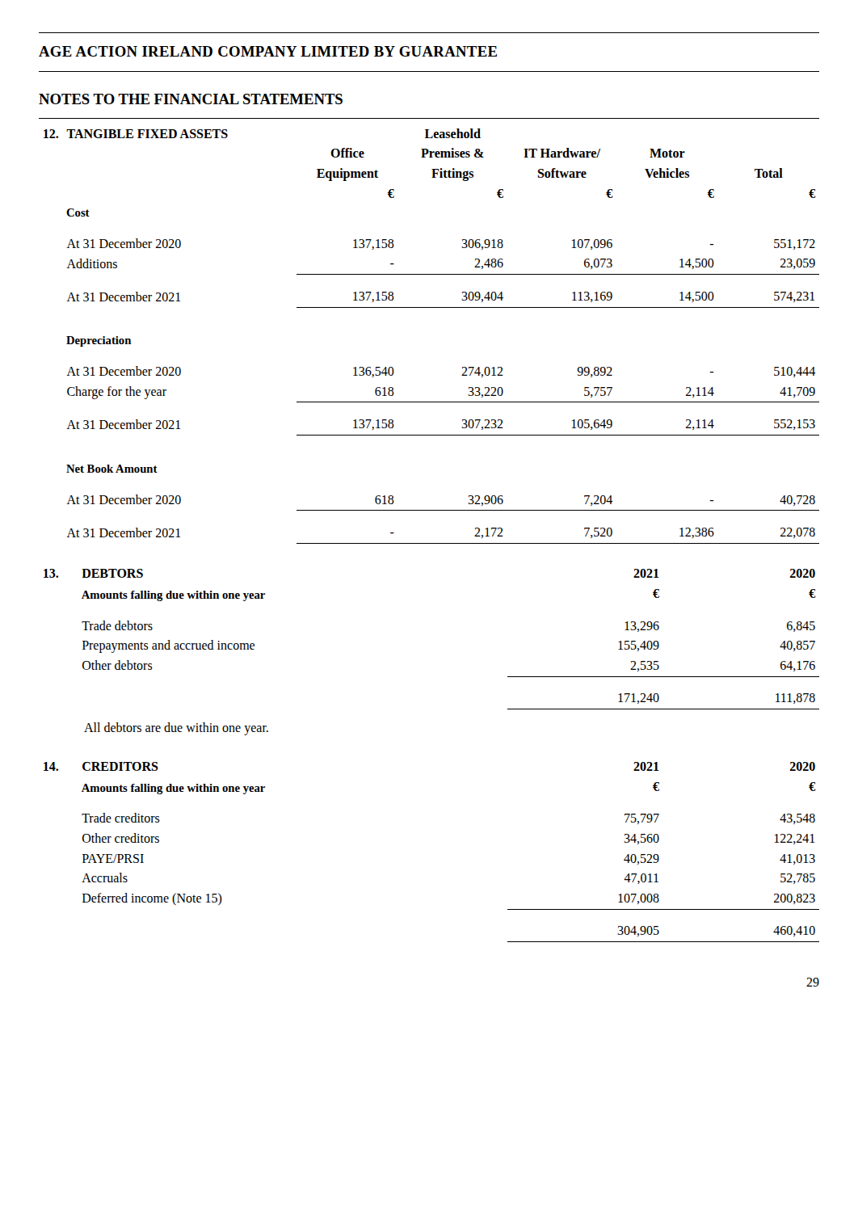AGE ACTION IRELAND COMPANY LIMITED BY GUARANTEE
NOTES TO THE FINANCIAL STATEMENTS
| 12. | TANGIBLE FIXED ASSETS | | Leasehold | | | |
| | | Office | Premises & | IT Hardware/ | Motor | |
| | | Equipment | Fittings | Software | Vehicles | Total |
| | | € | € | € | € | € |
| | Cost | | | | | |
| | At 31 December 2020 | 137,158 | 306,918 | 107,096 | - | 551,172 |
| | Additions | - | 2,486 | 6,073 | 14,500 | 23,059 |
| | At 31 December 2021 | 137,158 | 309,404 | 113,169 | 14,500 | 574,231 |
| | Depreciation | | | | | |
| | At 31 December 2020 | 136,540 | 274,012 | 99,892 | - | 510,444 |
| | Charge for the year | 618 | 33,220 | 5,757 | 2,114 | 41,709 |
| | At 31 December 2021 | 137,158 | 307,232 | 105,649 | 2,114 | 552,153 |
| | Net Book Amount | | | | | |
| | At 31 December 2020 | 618 | 32,906 | 7,204 | - | 40,728 |
| | At 31 December 2021 | - | 2,172 | 7,520 | 12,386 | 22,078 |
| 13. | DEBTORS | 2021 | 2020 |
| | Amounts falling due within one year | € | € |
| | Trade debtors | 13,296 | 6,845 |
| | Prepayments and accrued income | 155,409 | 40,857 |
| | Other debtors | 2,535 | 64,176 |
| | | 171,240 | 111,878 |
All debtors are due within one year.
| 14. | CREDITORS | 2021 | 2020 |
| | Amounts falling due within one year | € | € |
| | Trade creditors | 75,797 | 43,548 |
| | Other creditors | 34,560 | 122,241 |
| | PAYE/PRSI | 40,529 | 41,013 |
| | Accruals | 47,011 | 52,785 |
| | Deferred income (Note 15) | 107,008 | 200,823 |
| | | 304,905 | 460,410 |
29